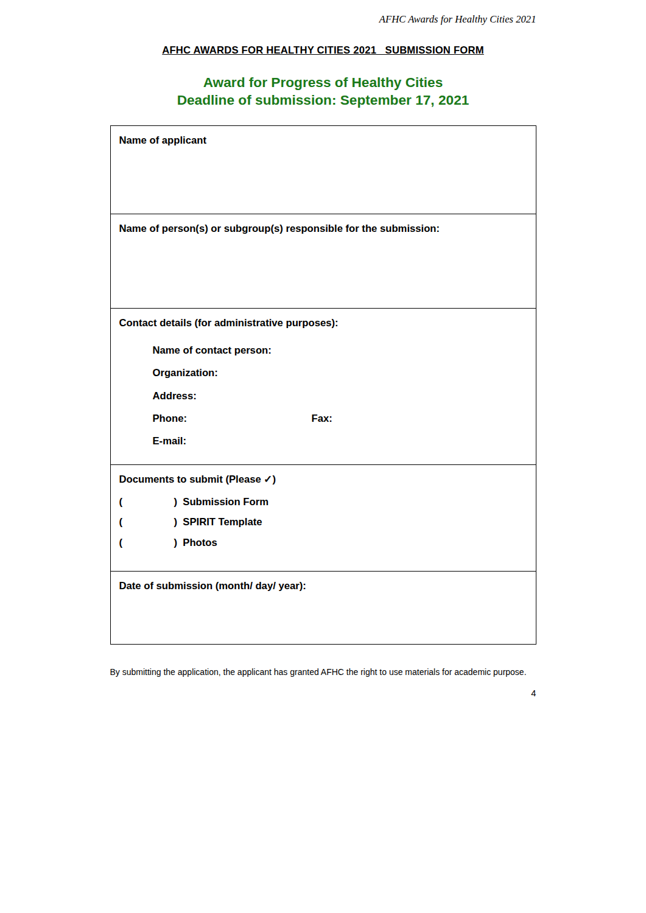AFHC Awards for Healthy Cities 2021
AFHC AWARDS FOR HEALTHY CITIES 2021 SUBMISSION FORM
Award for Progress of Healthy Cities
Deadline of submission: September 17, 2021
| Name of applicant |
| Name of person(s) or subgroup(s) responsible for the submission: |
| Contact details (for administrative purposes): Name of contact person: Organization: Address: Phone: Fax: E-mail: |
| Documents to submit (Please ✓ ) ( ) Submission Form ( ) SPIRIT Template ( ) Photos |
| Date of submission (month/ day/ year): |
By submitting the application, the applicant has granted AFHC the right to use materials for academic purpose.
4